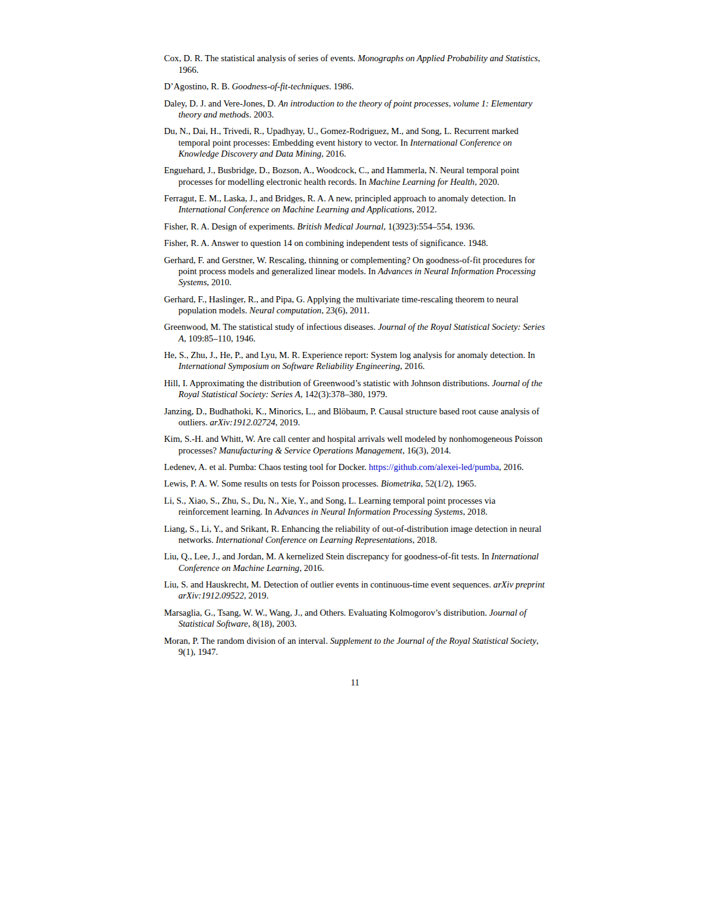Cox, D. R. The statistical analysis of series of events. Monographs on Applied Probability and Statistics, 1966.
D’Agostino, R. B. Goodness-of-fit-techniques. 1986.
Daley, D. J. and Vere-Jones, D. An introduction to the theory of point processes, volume 1: Elementary theory and methods. 2003.
Du, N., Dai, H., Trivedi, R., Upadhyay, U., Gomez-Rodriguez, M., and Song, L. Recurrent marked temporal point processes: Embedding event history to vector. In International Conference on Knowledge Discovery and Data Mining, 2016.
Enguehard, J., Busbridge, D., Bozson, A., Woodcock, C., and Hammerla, N. Neural temporal point processes for modelling electronic health records. In Machine Learning for Health, 2020.
Ferragut, E. M., Laska, J., and Bridges, R. A. A new, principled approach to anomaly detection. In International Conference on Machine Learning and Applications, 2012.
Fisher, R. A. Design of experiments. British Medical Journal, 1(3923):554–554, 1936.
Fisher, R. A. Answer to question 14 on combining independent tests of significance. 1948.
Gerhard, F. and Gerstner, W. Rescaling, thinning or complementing? On goodness-of-fit procedures for point process models and generalized linear models. In Advances in Neural Information Processing Systems, 2010.
Gerhard, F., Haslinger, R., and Pipa, G. Applying the multivariate time-rescaling theorem to neural population models. Neural computation, 23(6), 2011.
Greenwood, M. The statistical study of infectious diseases. Journal of the Royal Statistical Society: Series A, 109:85–110, 1946.
He, S., Zhu, J., He, P., and Lyu, M. R. Experience report: System log analysis for anomaly detection. In International Symposium on Software Reliability Engineering, 2016.
Hill, I. Approximating the distribution of Greenwood’s statistic with Johnson distributions. Journal of the Royal Statistical Society: Series A, 142(3):378–380, 1979.
Janzing, D., Budhathoki, K., Minorics, L., and Blöbaum, P. Causal structure based root cause analysis of outliers. arXiv:1912.02724, 2019.
Kim, S.-H. and Whitt, W. Are call center and hospital arrivals well modeled by nonhomogeneous Poisson processes? Manufacturing & Service Operations Management, 16(3), 2014.
Ledenev, A. et al. Pumba: Chaos testing tool for Docker. https://github.com/alexei-led/pumba, 2016.
Lewis, P. A. W. Some results on tests for Poisson processes. Biometrika, 52(1/2), 1965.
Li, S., Xiao, S., Zhu, S., Du, N., Xie, Y., and Song, L. Learning temporal point processes via reinforcement learning. In Advances in Neural Information Processing Systems, 2018.
Liang, S., Li, Y., and Srikant, R. Enhancing the reliability of out-of-distribution image detection in neural networks. International Conference on Learning Representations, 2018.
Liu, Q., Lee, J., and Jordan, M. A kernelized Stein discrepancy for goodness-of-fit tests. In International Conference on Machine Learning, 2016.
Liu, S. and Hauskrecht, M. Detection of outlier events in continuous-time event sequences. arXiv preprint arXiv:1912.09522, 2019.
Marsaglia, G., Tsang, W. W., Wang, J., and Others. Evaluating Kolmogorov’s distribution. Journal of Statistical Software, 8(18), 2003.
Moran, P. The random division of an interval. Supplement to the Journal of the Royal Statistical Society, 9(1), 1947.
11